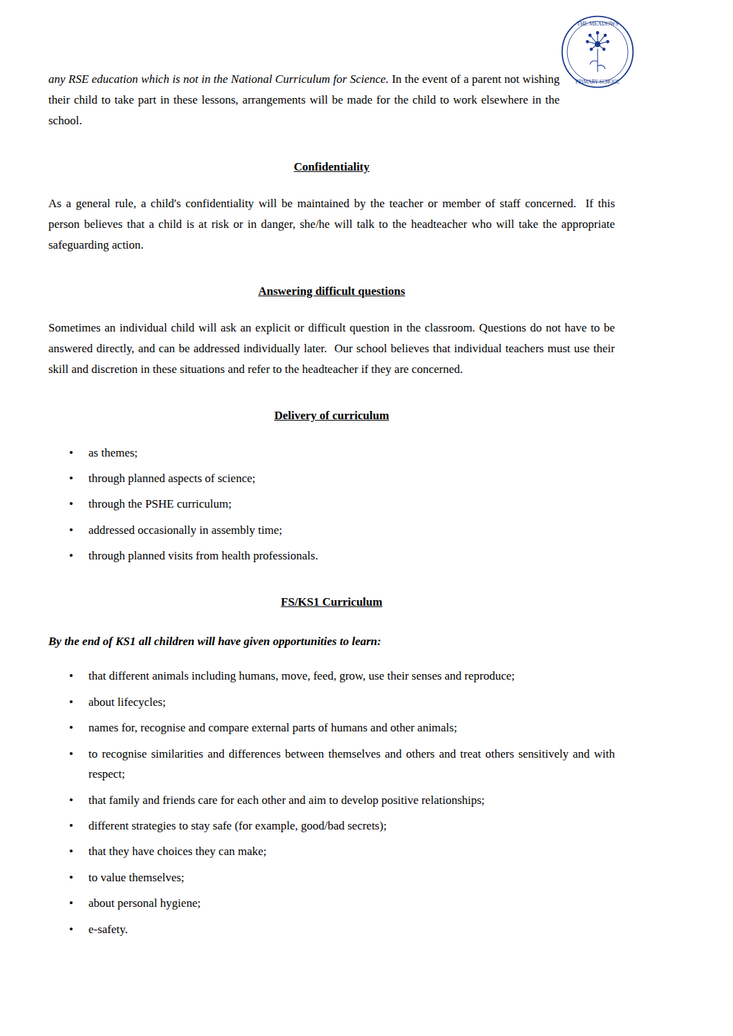THE MEADOWS PRIMARY SCHOOL
any RSE education which is not in the National Curriculum for Science. In the event of a parent not wishing their child to take part in these lessons, arrangements will be made for the child to work elsewhere in the school.
Confidentiality
As a general rule, a child's confidentiality will be maintained by the teacher or member of staff concerned. If this person believes that a child is at risk or in danger, she/he will talk to the headteacher who will take the appropriate safeguarding action.
Answering difficult questions
Sometimes an individual child will ask an explicit or difficult question in the classroom. Questions do not have to be answered directly, and can be addressed individually later. Our school believes that individual teachers must use their skill and discretion in these situations and refer to the headteacher if they are concerned.
Delivery of curriculum
as themes;
through planned aspects of science;
through the PSHE curriculum;
addressed occasionally in assembly time;
through planned visits from health professionals.
FS/KS1 Curriculum
By the end of KS1 all children will have given opportunities to learn:
that different animals including humans, move, feed, grow, use their senses and reproduce;
about lifecycles;
names for, recognise and compare external parts of humans and other animals;
to recognise similarities and differences between themselves and others and treat others sensitively and with respect;
that family and friends care for each other and aim to develop positive relationships;
different strategies to stay safe (for example, good/bad secrets);
that they have choices they can make;
to value themselves;
about personal hygiene;
e-safety.